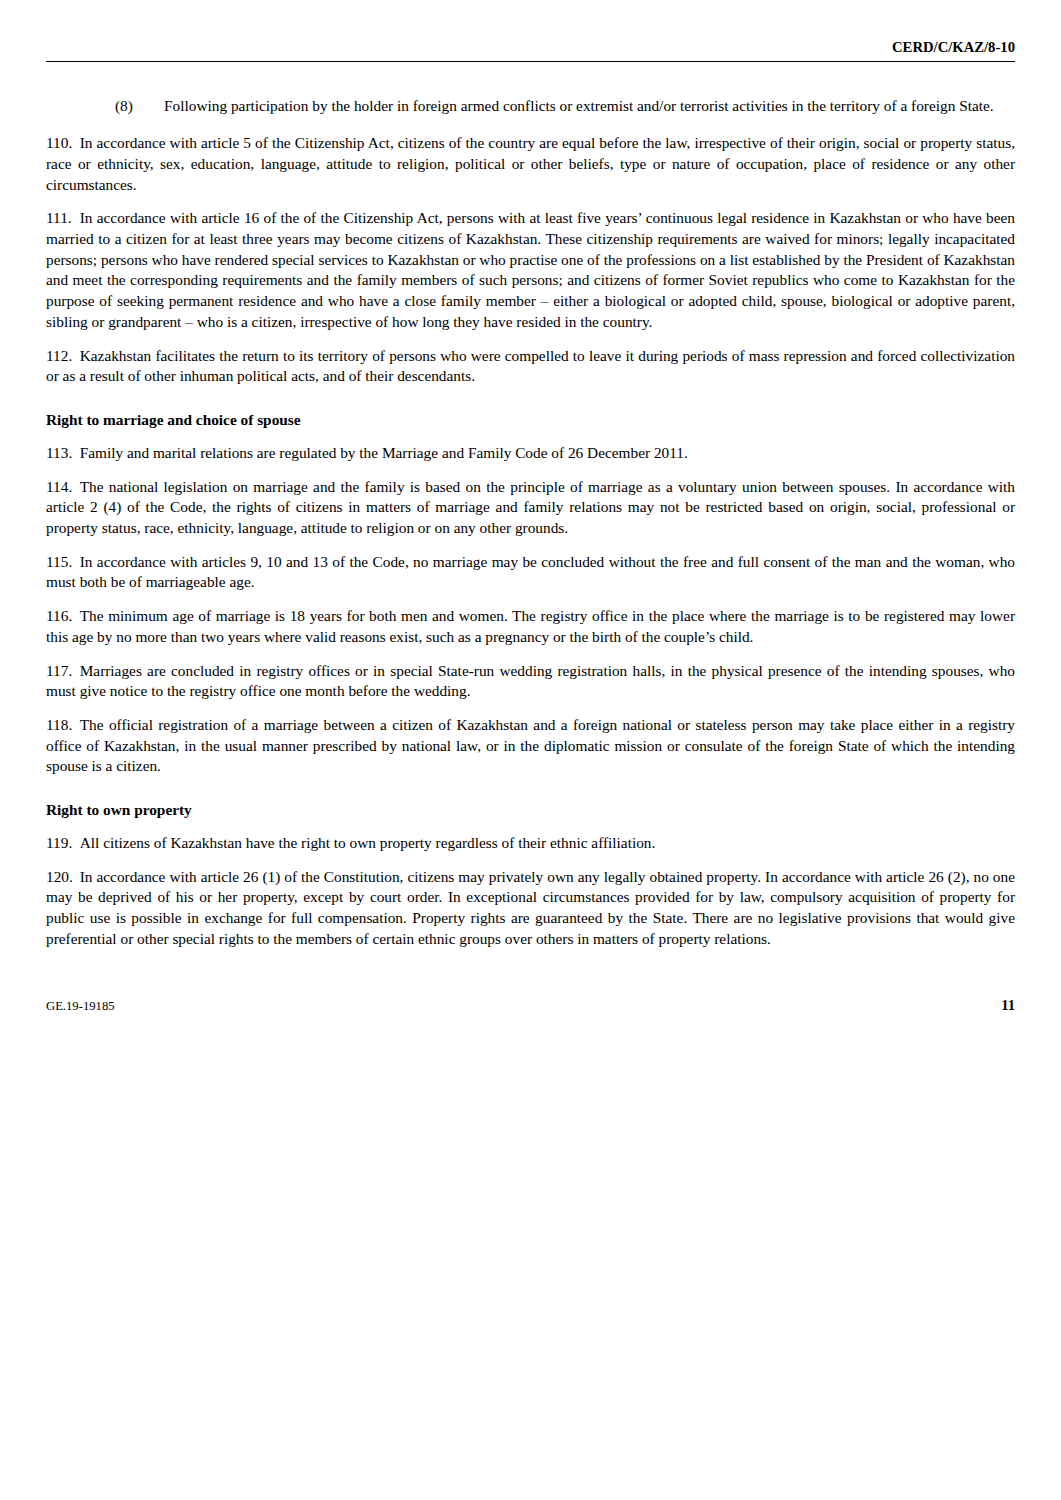CERD/C/KAZ/8-10
(8) Following participation by the holder in foreign armed conflicts or extremist and/or terrorist activities in the territory of a foreign State.
110. In accordance with article 5 of the Citizenship Act, citizens of the country are equal before the law, irrespective of their origin, social or property status, race or ethnicity, sex, education, language, attitude to religion, political or other beliefs, type or nature of occupation, place of residence or any other circumstances.
111. In accordance with article 16 of the of the Citizenship Act, persons with at least five years’ continuous legal residence in Kazakhstan or who have been married to a citizen for at least three years may become citizens of Kazakhstan. These citizenship requirements are waived for minors; legally incapacitated persons; persons who have rendered special services to Kazakhstan or who practise one of the professions on a list established by the President of Kazakhstan and meet the corresponding requirements and the family members of such persons; and citizens of former Soviet republics who come to Kazakhstan for the purpose of seeking permanent residence and who have a close family member – either a biological or adopted child, spouse, biological or adoptive parent, sibling or grandparent – who is a citizen, irrespective of how long they have resided in the country.
112. Kazakhstan facilitates the return to its territory of persons who were compelled to leave it during periods of mass repression and forced collectivization or as a result of other inhuman political acts, and of their descendants.
Right to marriage and choice of spouse
113. Family and marital relations are regulated by the Marriage and Family Code of 26 December 2011.
114. The national legislation on marriage and the family is based on the principle of marriage as a voluntary union between spouses. In accordance with article 2 (4) of the Code, the rights of citizens in matters of marriage and family relations may not be restricted based on origin, social, professional or property status, race, ethnicity, language, attitude to religion or on any other grounds.
115. In accordance with articles 9, 10 and 13 of the Code, no marriage may be concluded without the free and full consent of the man and the woman, who must both be of marriageable age.
116. The minimum age of marriage is 18 years for both men and women. The registry office in the place where the marriage is to be registered may lower this age by no more than two years where valid reasons exist, such as a pregnancy or the birth of the couple’s child.
117. Marriages are concluded in registry offices or in special State-run wedding registration halls, in the physical presence of the intending spouses, who must give notice to the registry office one month before the wedding.
118. The official registration of a marriage between a citizen of Kazakhstan and a foreign national or stateless person may take place either in a registry office of Kazakhstan, in the usual manner prescribed by national law, or in the diplomatic mission or consulate of the foreign State of which the intending spouse is a citizen.
Right to own property
119. All citizens of Kazakhstan have the right to own property regardless of their ethnic affiliation.
120. In accordance with article 26 (1) of the Constitution, citizens may privately own any legally obtained property. In accordance with article 26 (2), no one may be deprived of his or her property, except by court order. In exceptional circumstances provided for by law, compulsory acquisition of property for public use is possible in exchange for full compensation. Property rights are guaranteed by the State. There are no legislative provisions that would give preferential or other special rights to the members of certain ethnic groups over others in matters of property relations.
GE.19-19185 11